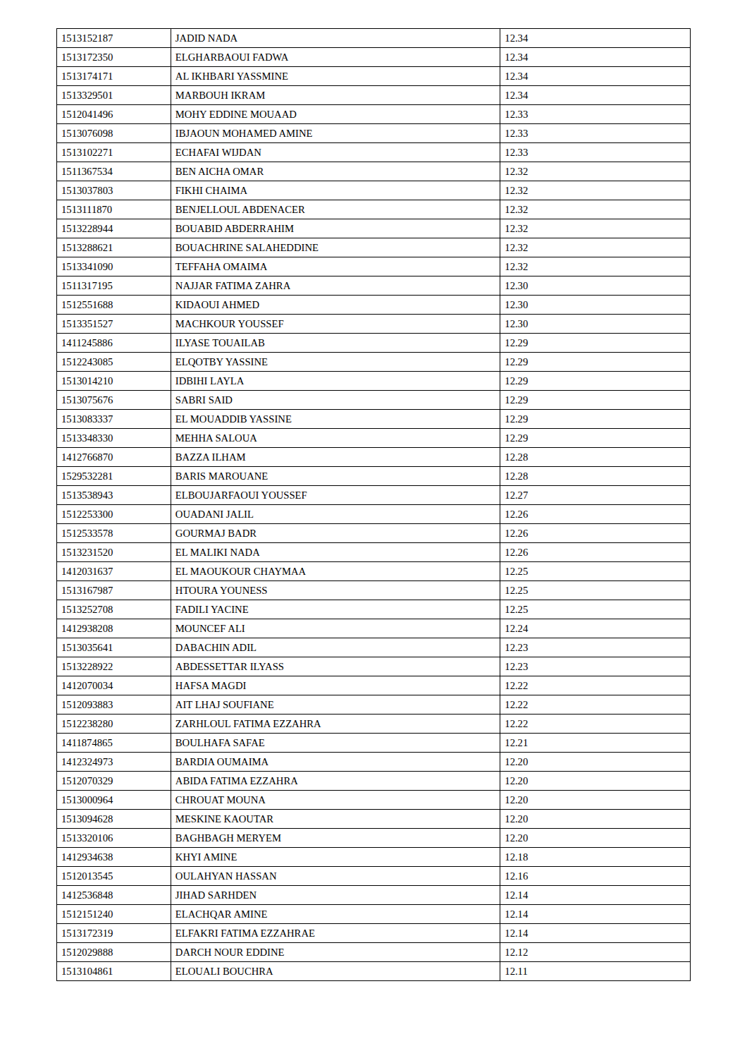| 1513152187 | JADID NADA | 12.34 |
| 1513172350 | ELGHARBAOUI FADWA | 12.34 |
| 1513174171 | AL IKHBARI YASSMINE | 12.34 |
| 1513329501 | MARBOUH IKRAM | 12.34 |
| 1512041496 | MOHY EDDINE MOUAAD | 12.33 |
| 1513076098 | IBJAOUN MOHAMED AMINE | 12.33 |
| 1513102271 | ECHAFAI WIJDAN | 12.33 |
| 1511367534 | BEN AICHA OMAR | 12.32 |
| 1513037803 | FIKHI CHAIMA | 12.32 |
| 1513111870 | BENJELLOUL ABDENACER | 12.32 |
| 1513228944 | BOUABID ABDERRAHIM | 12.32 |
| 1513288621 | BOUACHRINE SALAHEDDINE | 12.32 |
| 1513341090 | TEFFAHA OMAIMA | 12.32 |
| 1511317195 | NAJJAR FATIMA ZAHRA | 12.30 |
| 1512551688 | KIDAOUI AHMED | 12.30 |
| 1513351527 | MACHKOUR YOUSSEF | 12.30 |
| 1411245886 | ILYASE TOUAILAB | 12.29 |
| 1512243085 | ELQOTBY YASSINE | 12.29 |
| 1513014210 | IDBIHI LAYLA | 12.29 |
| 1513075676 | SABRI SAID | 12.29 |
| 1513083337 | EL MOUADDIB YASSINE | 12.29 |
| 1513348330 | MEHHA SALOUA | 12.29 |
| 1412766870 | BAZZA ILHAM | 12.28 |
| 1529532281 | BARIS MAROUANE | 12.28 |
| 1513538943 | ELBOUJARFAOUI YOUSSEF | 12.27 |
| 1512253300 | OUADANI JALIL | 12.26 |
| 1512533578 | GOURMAJ BADR | 12.26 |
| 1513231520 | EL MALIKI NADA | 12.26 |
| 1412031637 | EL MAOUKOUR CHAYMAA | 12.25 |
| 1513167987 | HTOURA YOUNESS | 12.25 |
| 1513252708 | FADILI YACINE | 12.25 |
| 1412938208 | MOUNCEF ALI | 12.24 |
| 1513035641 | DABACHIN ADIL | 12.23 |
| 1513228922 | ABDESSETTAR ILYASS | 12.23 |
| 1412070034 | HAFSA MAGDI | 12.22 |
| 1512093883 | AIT LHAJ SOUFIANE | 12.22 |
| 1512238280 | ZARHLOUL FATIMA EZZAHRA | 12.22 |
| 1411874865 | BOULHAFA SAFAE | 12.21 |
| 1412324973 | BARDIA OUMAIMA | 12.20 |
| 1512070329 | ABIDA FATIMA EZZAHRA | 12.20 |
| 1513000964 | CHROUAT MOUNA | 12.20 |
| 1513094628 | MESKINE KAOUTAR | 12.20 |
| 1513320106 | BAGHBAGH MERYEM | 12.20 |
| 1412934638 | KHYI AMINE | 12.18 |
| 1512013545 | OULAHYAN HASSAN | 12.16 |
| 1412536848 | JIHAD SARHDEN | 12.14 |
| 1512151240 | ELACHQAR AMINE | 12.14 |
| 1513172319 | ELFAKRI FATIMA EZZAHRAE | 12.14 |
| 1512029888 | DARCH NOUR EDDINE | 12.12 |
| 1513104861 | ELOUALI BOUCHRA | 12.11 |